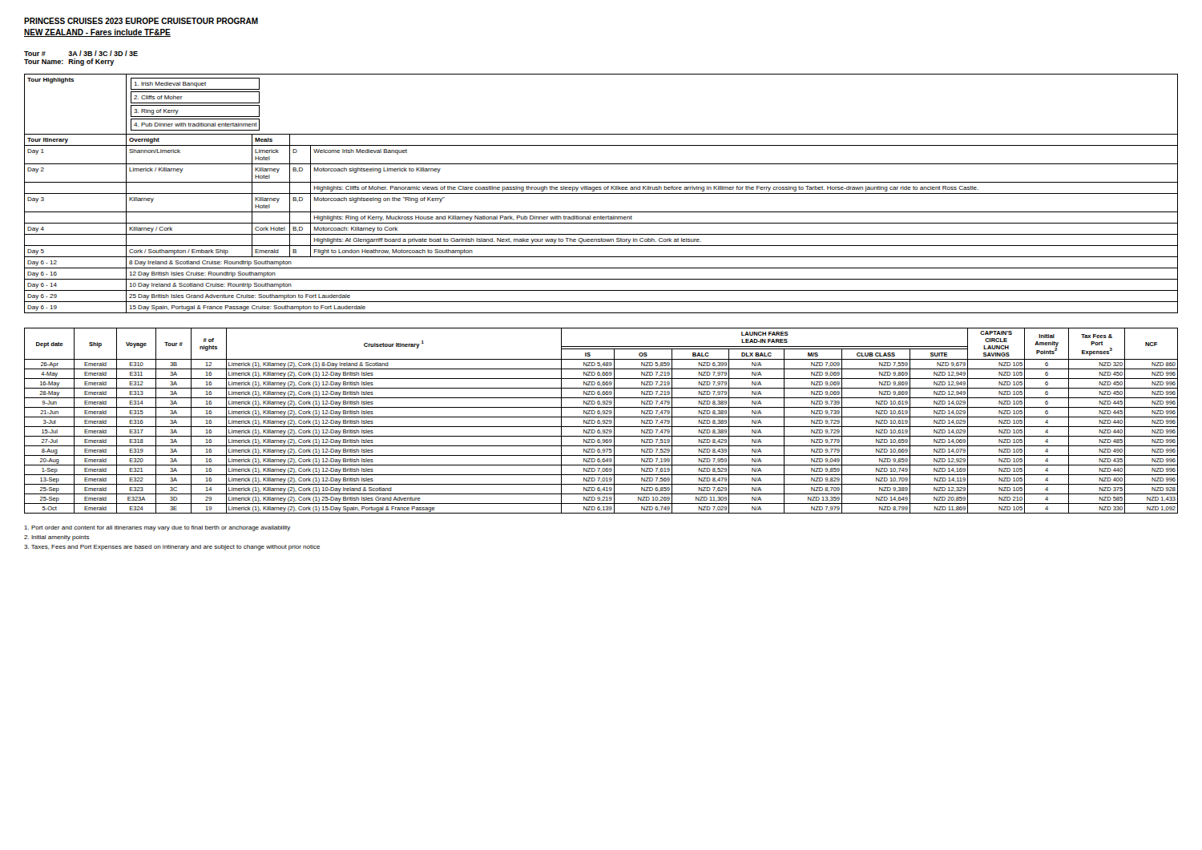PRINCESS CRUISES 2023 EUROPE CRUISETOUR PROGRAM
NEW ZEALAND - Fares include TF&PE
| Tour # | 3A / 3B / 3C / 3D / 3E |
| Tour Name: | Ring of Kerry |
| Tour Highlights | / 1. Irish Medieval Banquet / / 2. Cliffs of Moher / / 3. Ring of Kerry / / 4. Pub Dinner with traditional entertainment / |
| Tour Itinerary | Overnight | Meals | |
| Day 1 | Shannon/Limerick | Limerick Hotel | D | Welcome Irish Medieval Banquet |
| Day 2 | Limerick / Killarney | Killarney Hotel | B,D | Motorcoach sightseeing Limerick to Killarney |
| | | | | Highlights: Cliffs of Moher. Panoramic views of the Clare coastline passing through the sleepy villages of Kilkee and Kilrush before arriving in Killimer for the Ferry crossing to Tarbet. Horse-drawn jaunting car ride to ancient Ross Castle. |
| Day 3 | Killarney | Killarney Hotel | B,D | Motorcoach sightseeing on the "Ring of Kerry" |
| | | | | Highlights: Ring of Kerry, Muckross House and Killarney National Park, Pub Dinner with traditional entertainment |
| Day 4 | Killarney / Cork | Cork Hotel | B,D | Motorcoach: Killarney to Cork |
| | | | | Highlights: At Glengarriff board a private boat to Garinish Island. Next, make your way to The Queenstown Story in Cobh. Cork at leisure. |
| Day 5 | Cork / Southampton / Embark Ship | Emerald | B | Flight to London Heathrow, Motorcoach to Southampton |
| Day 6 - 12 | 8 Day Ireland & Scotland Cruise: Roundtrip Southampton |
| Day 6 - 16 | 12 Day British Isles Cruise: Roundtrip Southampton |
| Day 6 - 14 | 10 Day Ireland & Scotland Cruise: Rountrip Southampton |
| Day 6 - 29 | 25 Day British Isles Grand Adventure Cruise: Southampton to Fort Lauderdale |
| Day 6 - 19 | 15 Day Spain, Portugal & France Passage Cruise: Southampton to Fort Lauderdale |
| Dept date | Ship | Voyage | Tour # | # of nights | Cruisetour Itinerary 1 | LAUNCH FARES LEAD-IN FARES | CAPTAIN'S CIRCLE LAUNCH SAVINGS | Initial Amenity Points 2 | Tax Fees & Port Expenses 3 | NCF |
| --- | --- | --- | --- | --- | --- | --- | --- | --- | --- | --- |
| IS | OS | BALC | DLX BALC | M/S | CLUB CLASS | SUITE |
| 26-Apr | Emerald | E310 | 3B | 12 | Limerick (1), Killarney (2), Cork (1) 8-Day Ireland & Scotland | NZD 5,489 | NZD 5,859 | NZD 6,399 | N/A | NZD 7,009 | NZD 7,559 | NZD 9,679 | NZD 105 | 6 | NZD 320 | NZD 860 |
| 4-May | Emerald | E311 | 3A | 16 | Limerick (1), Killarney (2), Cork (1) 12-Day British Isles | NZD 6,669 | NZD 7,219 | NZD 7,979 | N/A | NZD 9,069 | NZD 9,869 | NZD 12,949 | NZD 105 | 6 | NZD 450 | NZD 996 |
| 16-May | Emerald | E312 | 3A | 16 | Limerick (1), Killarney (2), Cork (1) 12-Day British Isles | NZD 6,669 | NZD 7,219 | NZD 7,979 | N/A | NZD 9,069 | NZD 9,869 | NZD 12,949 | NZD 105 | 6 | NZD 450 | NZD 996 |
| 28-May | Emerald | E313 | 3A | 16 | Limerick (1), Killarney (2), Cork (1) 12-Day British Isles | NZD 6,669 | NZD 7,219 | NZD 7,979 | N/A | NZD 9,069 | NZD 9,869 | NZD 12,949 | NZD 105 | 6 | NZD 450 | NZD 996 |
| 9-Jun | Emerald | E314 | 3A | 16 | Limerick (1), Killarney (2), Cork (1) 12-Day British Isles | NZD 6,929 | NZD 7,479 | NZD 8,389 | N/A | NZD 9,739 | NZD 10,619 | NZD 14,029 | NZD 105 | 6 | NZD 445 | NZD 996 |
| 21-Jun | Emerald | E315 | 3A | 16 | Limerick (1), Killarney (2), Cork (1) 12-Day British Isles | NZD 6,929 | NZD 7,479 | NZD 8,389 | N/A | NZD 9,739 | NZD 10,619 | NZD 14,029 | NZD 105 | 6 | NZD 445 | NZD 996 |
| 3-Jul | Emerald | E316 | 3A | 16 | Limerick (1), Killarney (2), Cork (1) 12-Day British Isles | NZD 6,929 | NZD 7,479 | NZD 8,389 | N/A | NZD 9,729 | NZD 10,619 | NZD 14,029 | NZD 105 | 4 | NZD 440 | NZD 996 |
| 15-Jul | Emerald | E317 | 3A | 16 | Limerick (1), Killarney (2), Cork (1) 12-Day British Isles | NZD 6,929 | NZD 7,479 | NZD 8,389 | N/A | NZD 9,729 | NZD 10,619 | NZD 14,029 | NZD 105 | 4 | NZD 440 | NZD 996 |
| 27-Jul | Emerald | E318 | 3A | 16 | Limerick (1), Killarney (2), Cork (1) 12-Day British Isles | NZD 6,969 | NZD 7,519 | NZD 8,429 | N/A | NZD 9,779 | NZD 10,659 | NZD 14,069 | NZD 105 | 4 | NZD 485 | NZD 996 |
| 8-Aug | Emerald | E319 | 3A | 16 | Limerick (1), Killarney (2), Cork (1) 12-Day British Isles | NZD 6,975 | NZD 7,529 | NZD 8,439 | N/A | NZD 9,779 | NZD 10,669 | NZD 14,079 | NZD 105 | 4 | NZD 490 | NZD 996 |
| 20-Aug | Emerald | E320 | 3A | 16 | Limerick (1), Killarney (2), Cork (1) 12-Day British Isles | NZD 6,649 | NZD 7,199 | NZD 7,959 | N/A | NZD 9,049 | NZD 9,859 | NZD 12,929 | NZD 105 | 4 | NZD 435 | NZD 996 |
| 1-Sep | Emerald | E321 | 3A | 16 | Limerick (1), Killarney (2), Cork (1) 12-Day British Isles | NZD 7,069 | NZD 7,619 | NZD 8,529 | N/A | NZD 9,859 | NZD 10,749 | NZD 14,169 | NZD 105 | 4 | NZD 440 | NZD 996 |
| 13-Sep | Emerald | E322 | 3A | 16 | Limerick (1), Killarney (2), Cork (1) 12-Day British Isles | NZD 7,019 | NZD 7,569 | NZD 8,479 | N/A | NZD 9,829 | NZD 10,709 | NZD 14,119 | NZD 105 | 4 | NZD 400 | NZD 996 |
| 25-Sep | Emerald | E323 | 3C | 14 | Limerick (1), Killarney (2), Cork (1) 10-Day Ireland & Scotland | NZD 6,419 | NZD 6,859 | NZD 7,629 | N/A | NZD 8,709 | NZD 9,389 | NZD 12,329 | NZD 105 | 4 | NZD 375 | NZD 928 |
| 25-Sep | Emerald | E323A | 3D | 29 | Limerick (1), Killarney (2), Cork (1) 25-Day British Isles Grand Adventure | NZD 9,219 | NZD 10,269 | NZD 11,309 | N/A | NZD 13,359 | NZD 14,649 | NZD 20,859 | NZD 210 | 4 | NZD 585 | NZD 1,433 |
| 5-Oct | Emerald | E324 | 3E | 19 | Limerick (1), Killarney (2), Cork (1) 15-Day Spain, Portugal & France Passage | NZD 6,139 | NZD 6,749 | NZD 7,029 | N/A | NZD 7,979 | NZD 8,799 | NZD 11,869 | NZD 105 | 4 | NZD 330 | NZD 1,092 |
1. Port order and content for all itineraries may vary due to final berth or anchorage availability
2. Initial amenity points
3. Taxes, Fees and Port Expenses are based on intinerary and are subject to change without prior notice